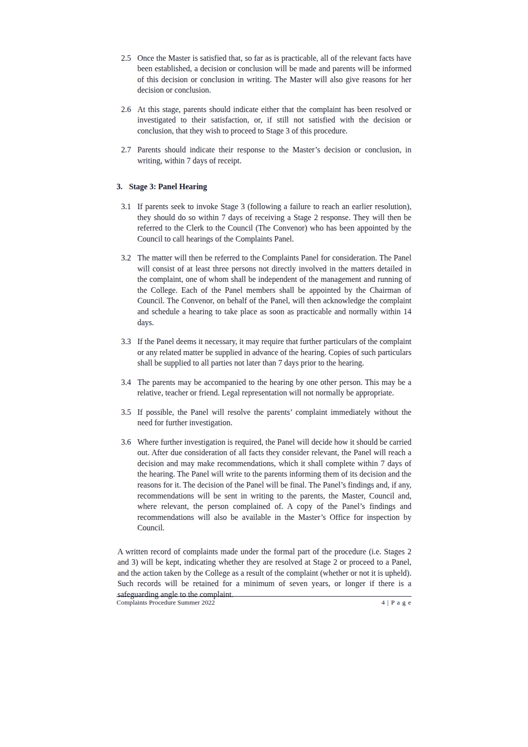2.5
Once the Master is satisfied that, so far as is practicable, all of the relevant facts have been established, a decision or conclusion will be made and parents will be informed of this decision or conclusion in writing. The Master will also give reasons for her decision or conclusion.
2.6
At this stage, parents should indicate either that the complaint has been resolved or investigated to their satisfaction, or, if still not satisfied with the decision or conclusion, that they wish to proceed to Stage 3 of this procedure.
2.7
Parents should indicate their response to the Master’s decision or conclusion, in writing, within 7 days of receipt.
3. Stage 3: Panel Hearing
3.1
If parents seek to invoke Stage 3 (following a failure to reach an earlier resolution), they should do so within 7 days of receiving a Stage 2 response. They will then be referred to the Clerk to the Council (The Convenor) who has been appointed by the Council to call hearings of the Complaints Panel.
3.2
The matter will then be referred to the Complaints Panel for consideration. The Panel will consist of at least three persons not directly involved in the matters detailed in the complaint, one of whom shall be independent of the management and running of the College. Each of the Panel members shall be appointed by the Chairman of Council. The Convenor, on behalf of the Panel, will then acknowledge the complaint and schedule a hearing to take place as soon as practicable and normally within 14 days.
3.3
If the Panel deems it necessary, it may require that further particulars of the complaint or any related matter be supplied in advance of the hearing. Copies of such particulars shall be supplied to all parties not later than 7 days prior to the hearing.
3.4
The parents may be accompanied to the hearing by one other person. This may be a relative, teacher or friend. Legal representation will not normally be appropriate.
3.5
If possible, the Panel will resolve the parents’ complaint immediately without the need for further investigation.
3.6
Where further investigation is required, the Panel will decide how it should be carried out. After due consideration of all facts they consider relevant, the Panel will reach a decision and may make recommendations, which it shall complete within 7 days of the hearing. The Panel will write to the parents informing them of its decision and the reasons for it. The decision of the Panel will be final. The Panel’s findings and, if any, recommendations will be sent in writing to the parents, the Master, Council and, where relevant, the person complained of. A copy of the Panel’s findings and recommendations will also be available in the Master’s Office for inspection by Council.
A written record of complaints made under the formal part of the procedure (i.e. Stages 2 and 3) will be kept, indicating whether they are resolved at Stage 2 or proceed to a Panel, and the action taken by the College as a result of the complaint (whether or not it is upheld). Such records will be retained for a minimum of seven years, or longer if there is a safeguarding angle to the complaint.
Complaints Procedure Summer 2022
4 | P a g e